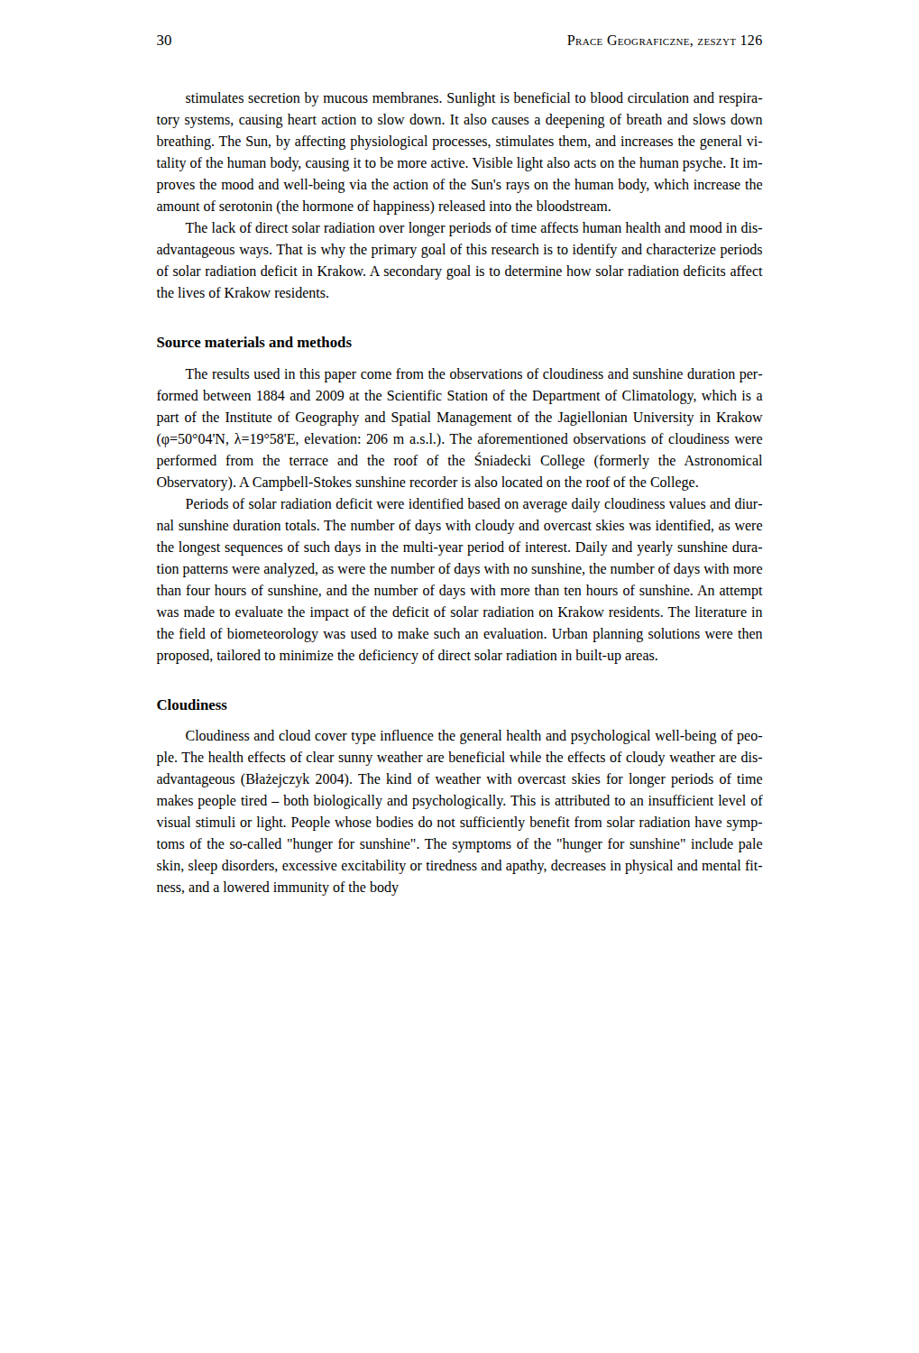30 Prace Geograficzne, zeszyt 126
stimulates secretion by mucous membranes. Sunlight is beneficial to blood circulation and respiratory systems, causing heart action to slow down. It also causes a deepening of breath and slows down breathing. The Sun, by affecting physiological processes, stimulates them, and increases the general vitality of the human body, causing it to be more active. Visible light also acts on the human psyche. It improves the mood and well-being via the action of the Sun's rays on the human body, which increase the amount of serotonin (the hormone of happiness) released into the bloodstream.
The lack of direct solar radiation over longer periods of time affects human health and mood in disadvantageous ways. That is why the primary goal of this research is to identify and characterize periods of solar radiation deficit in Krakow. A secondary goal is to determine how solar radiation deficits affect the lives of Krakow residents.
Source materials and methods
The results used in this paper come from the observations of cloudiness and sunshine duration performed between 1884 and 2009 at the Scientific Station of the Department of Climatology, which is a part of the Institute of Geography and Spatial Management of the Jagiellonian University in Krakow (φ=50°04'N, λ=19°58'E, elevation: 206 m a.s.l.). The aforementioned observations of cloudiness were performed from the terrace and the roof of the Śniadecki College (formerly the Astronomical Observatory). A Campbell-Stokes sunshine recorder is also located on the roof of the College.
Periods of solar radiation deficit were identified based on average daily cloudiness values and diurnal sunshine duration totals. The number of days with cloudy and overcast skies was identified, as were the longest sequences of such days in the multi-year period of interest. Daily and yearly sunshine duration patterns were analyzed, as were the number of days with no sunshine, the number of days with more than four hours of sunshine, and the number of days with more than ten hours of sunshine. An attempt was made to evaluate the impact of the deficit of solar radiation on Krakow residents. The literature in the field of biometeorology was used to make such an evaluation. Urban planning solutions were then proposed, tailored to minimize the deficiency of direct solar radiation in built-up areas.
Cloudiness
Cloudiness and cloud cover type influence the general health and psychological well-being of people. The health effects of clear sunny weather are beneficial while the effects of cloudy weather are disadvantageous (Błażejczyk 2004). The kind of weather with overcast skies for longer periods of time makes people tired – both biologically and psychologically. This is attributed to an insufficient level of visual stimuli or light. People whose bodies do not sufficiently benefit from solar radiation have symptoms of the so-called "hunger for sunshine". The symptoms of the "hunger for sunshine" include pale skin, sleep disorders, excessive excitability or tiredness and apathy, decreases in physical and mental fitness, and a lowered immunity of the body